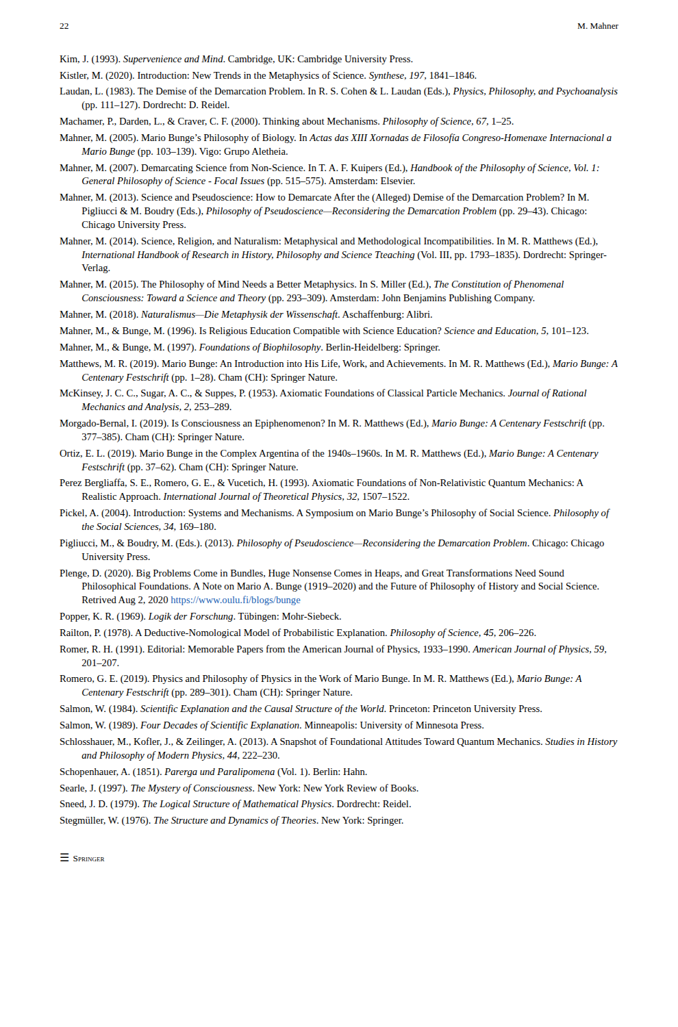22 M. Mahner
Kim, J. (1993). Supervenience and Mind. Cambridge, UK: Cambridge University Press.
Kistler, M. (2020). Introduction: New Trends in the Metaphysics of Science. Synthese, 197, 1841–1846.
Laudan, L. (1983). The Demise of the Demarcation Problem. In R. S. Cohen & L. Laudan (Eds.), Physics, Philosophy, and Psychoanalysis (pp. 111–127). Dordrecht: D. Reidel.
Machamer, P., Darden, L., & Craver, C. F. (2000). Thinking about Mechanisms. Philosophy of Science, 67, 1–25.
Mahner, M. (2005). Mario Bunge’s Philosophy of Biology. In Actas das XIII Xornadas de Filosofía Congreso-Homenaxe Internacional a Mario Bunge (pp. 103–139). Vigo: Grupo Aletheia.
Mahner, M. (2007). Demarcating Science from Non-Science. In T. A. F. Kuipers (Ed.), Handbook of the Philosophy of Science, Vol. 1: General Philosophy of Science - Focal Issues (pp. 515–575). Amsterdam: Elsevier.
Mahner, M. (2013). Science and Pseudoscience: How to Demarcate After the (Alleged) Demise of the Demarcation Problem? In M. Pigliucci & M. Boudry (Eds.), Philosophy of Pseudoscience—Reconsidering the Demarcation Problem (pp. 29–43). Chicago: Chicago University Press.
Mahner, M. (2014). Science, Religion, and Naturalism: Metaphysical and Methodological Incompatibilities. In M. R. Matthews (Ed.), International Handbook of Research in History, Philosophy and Science Tteaching (Vol. III, pp. 1793–1835). Dordrecht: Springer-Verlag.
Mahner, M. (2015). The Philosophy of Mind Needs a Better Metaphysics. In S. Miller (Ed.), The Constitution of Phenomenal Consciousness: Toward a Science and Theory (pp. 293–309). Amsterdam: John Benjamins Publishing Company.
Mahner, M. (2018). Naturalismus—Die Metaphysik der Wissenschaft. Aschaffenburg: Alibri.
Mahner, M., & Bunge, M. (1996). Is Religious Education Compatible with Science Education? Science and Education, 5, 101–123.
Mahner, M., & Bunge, M. (1997). Foundations of Biophilosophy. Berlin-Heidelberg: Springer.
Matthews, M. R. (2019). Mario Bunge: An Introduction into His Life, Work, and Achievements. In M. R. Matthews (Ed.), Mario Bunge: A Centenary Festschrift (pp. 1–28). Cham (CH): Springer Nature.
McKinsey, J. C. C., Sugar, A. C., & Suppes, P. (1953). Axiomatic Foundations of Classical Particle Mechanics. Journal of Rational Mechanics and Analysis, 2, 253–289.
Morgado-Bernal, I. (2019). Is Consciousness an Epiphenomenon? In M. R. Matthews (Ed.), Mario Bunge: A Centenary Festschrift (pp. 377–385). Cham (CH): Springer Nature.
Ortiz, E. L. (2019). Mario Bunge in the Complex Argentina of the 1940s–1960s. In M. R. Matthews (Ed.), Mario Bunge: A Centenary Festschrift (pp. 37–62). Cham (CH): Springer Nature.
Perez Bergliaffa, S. E., Romero, G. E., & Vucetich, H. (1993). Axiomatic Foundations of Non-Relativistic Quantum Mechanics: A Realistic Approach. International Journal of Theoretical Physics, 32, 1507–1522.
Pickel, A. (2004). Introduction: Systems and Mechanisms. A Symposium on Mario Bunge’s Philosophy of Social Science. Philosophy of the Social Sciences, 34, 169–180.
Pigliucci, M., & Boudry, M. (Eds.). (2013). Philosophy of Pseudoscience—Reconsidering the Demarcation Problem. Chicago: Chicago University Press.
Plenge, D. (2020). Big Problems Come in Bundles, Huge Nonsense Comes in Heaps, and Great Transformations Need Sound Philosophical Foundations. A Note on Mario A. Bunge (1919–2020) and the Future of Philosophy of History and Social Science. Retrived Aug 2, 2020 https://www.oulu.fi/blogs/bunge
Popper, K. R. (1969). Logik der Forschung. Tübingen: Mohr-Siebeck.
Railton, P. (1978). A Deductive-Nomological Model of Probabilistic Explanation. Philosophy of Science, 45, 206–226.
Romer, R. H. (1991). Editorial: Memorable Papers from the American Journal of Physics, 1933–1990. American Journal of Physics, 59, 201–207.
Romero, G. E. (2019). Physics and Philosophy of Physics in the Work of Mario Bunge. In M. R. Matthews (Ed.), Mario Bunge: A Centenary Festschrift (pp. 289–301). Cham (CH): Springer Nature.
Salmon, W. (1984). Scientific Explanation and the Causal Structure of the World. Princeton: Princeton University Press.
Salmon, W. (1989). Four Decades of Scientific Explanation. Minneapolis: University of Minnesota Press.
Schlosshauer, M., Kofler, J., & Zeilinger, A. (2013). A Snapshot of Foundational Attitudes Toward Quantum Mechanics. Studies in History and Philosophy of Modern Physics, 44, 222–230.
Schopenhauer, A. (1851). Parerga und Paralipomena (Vol. 1). Berlin: Hahn.
Searle, J. (1997). The Mystery of Consciousness. New York: New York Review of Books.
Sneed, J. D. (1979). The Logical Structure of Mathematical Physics. Dordrecht: Reidel.
Stegmüller, W. (1976). The Structure and Dynamics of Theories. New York: Springer.
☰Springer